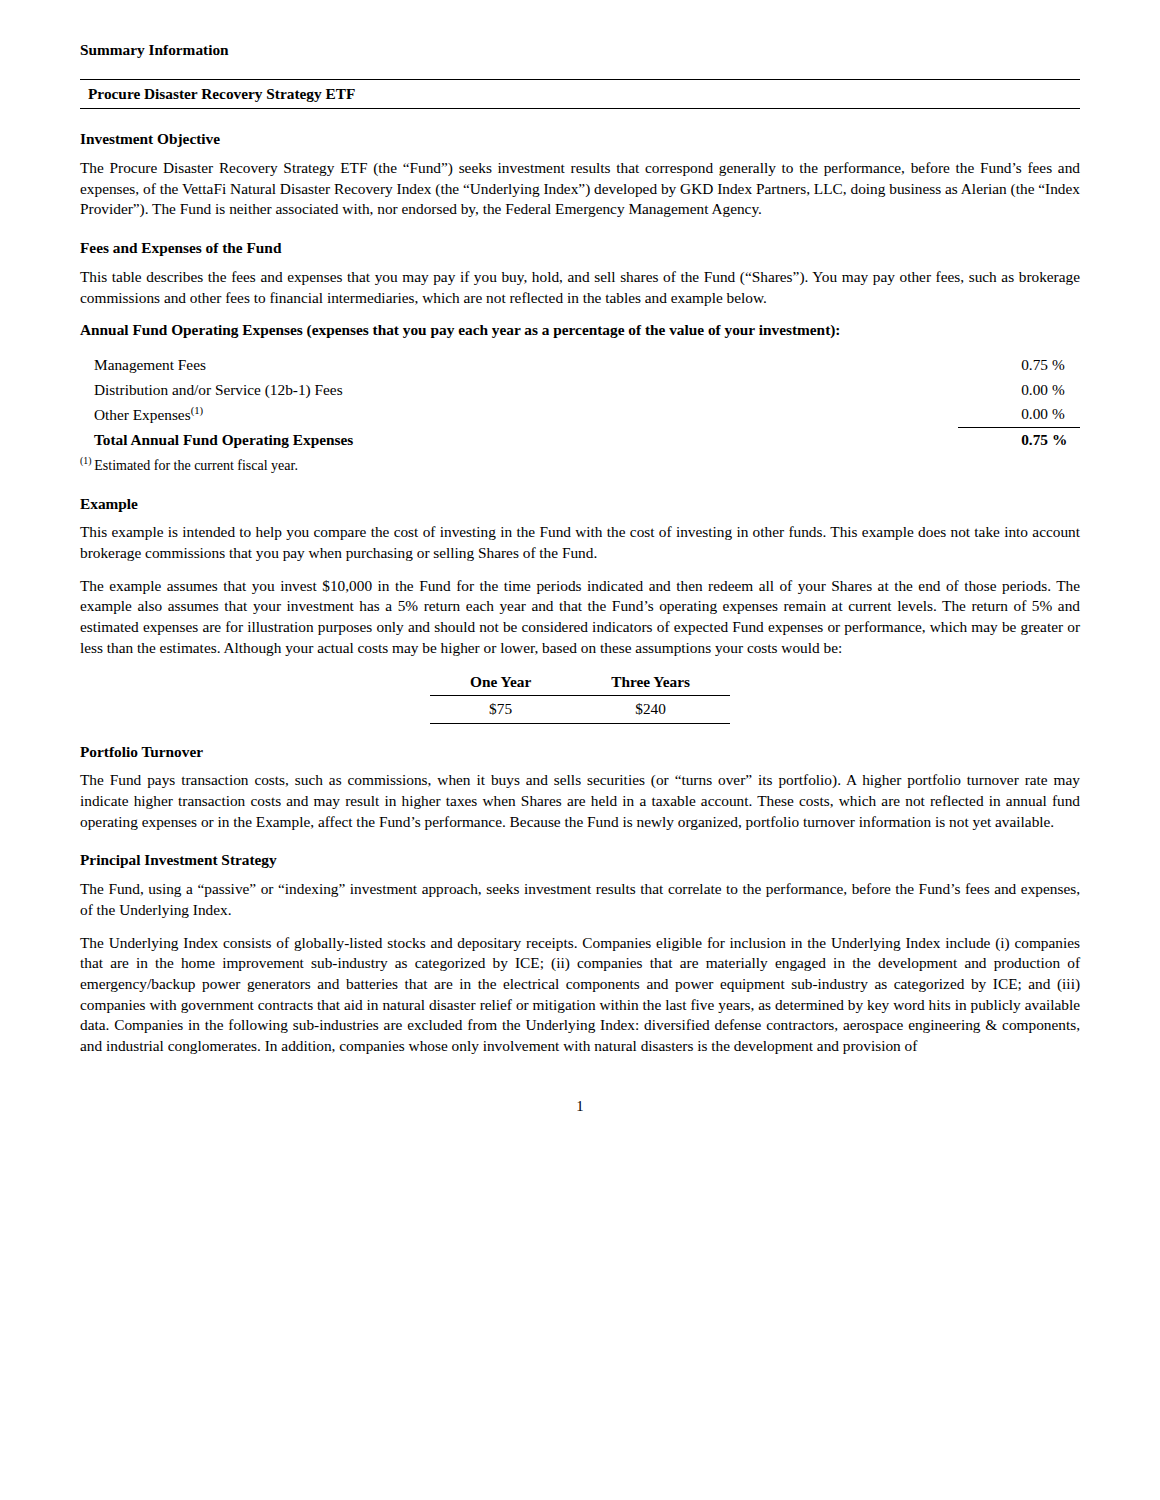Summary Information
Procure Disaster Recovery Strategy ETF
Investment Objective
The Procure Disaster Recovery Strategy ETF (the “Fund”) seeks investment results that correspond generally to the performance, before the Fund’s fees and expenses, of the VettaFi Natural Disaster Recovery Index (the “Underlying Index”) developed by GKD Index Partners, LLC, doing business as Alerian (the “Index Provider”). The Fund is neither associated with, nor endorsed by, the Federal Emergency Management Agency.
Fees and Expenses of the Fund
This table describes the fees and expenses that you may pay if you buy, hold, and sell shares of the Fund (“Shares”). You may pay other fees, such as brokerage commissions and other fees to financial intermediaries, which are not reflected in the tables and example below.
Annual Fund Operating Expenses (expenses that you pay each year as a percentage of the value of your investment):
| Management Fees | 0.75 | % |
| Distribution and/or Service (12b-1) Fees | 0.00 | % |
| Other Expenses (1) | 0.00 | % |
| Total Annual Fund Operating Expenses | 0.75 | % |
(1) Estimated for the current fiscal year.
Example
This example is intended to help you compare the cost of investing in the Fund with the cost of investing in other funds. This example does not take into account brokerage commissions that you pay when purchasing or selling Shares of the Fund.
The example assumes that you invest $10,000 in the Fund for the time periods indicated and then redeem all of your Shares at the end of those periods. The example also assumes that your investment has a 5% return each year and that the Fund’s operating expenses remain at current levels. The return of 5% and estimated expenses are for illustration purposes only and should not be considered indicators of expected Fund expenses or performance, which may be greater or less than the estimates. Although your actual costs may be higher or lower, based on these assumptions your costs would be:
| One Year | Three Years |
| --- | --- |
| $75 | $240 |
Portfolio Turnover
The Fund pays transaction costs, such as commissions, when it buys and sells securities (or “turns over” its portfolio). A higher portfolio turnover rate may indicate higher transaction costs and may result in higher taxes when Shares are held in a taxable account. These costs, which are not reflected in annual fund operating expenses or in the Example, affect the Fund’s performance. Because the Fund is newly organized, portfolio turnover information is not yet available.
Principal Investment Strategy
The Fund, using a “passive” or “indexing” investment approach, seeks investment results that correlate to the performance, before the Fund’s fees and expenses, of the Underlying Index.
The Underlying Index consists of globally-listed stocks and depositary receipts. Companies eligible for inclusion in the Underlying Index include (i) companies that are in the home improvement sub-industry as categorized by ICE; (ii) companies that are materially engaged in the development and production of emergency/backup power generators and batteries that are in the electrical components and power equipment sub-industry as categorized by ICE; and (iii) companies with government contracts that aid in natural disaster relief or mitigation within the last five years, as determined by key word hits in publicly available data. Companies in the following sub-industries are excluded from the Underlying Index: diversified defense contractors, aerospace engineering & components, and industrial conglomerates. In addition, companies whose only involvement with natural disasters is the development and provision of
1